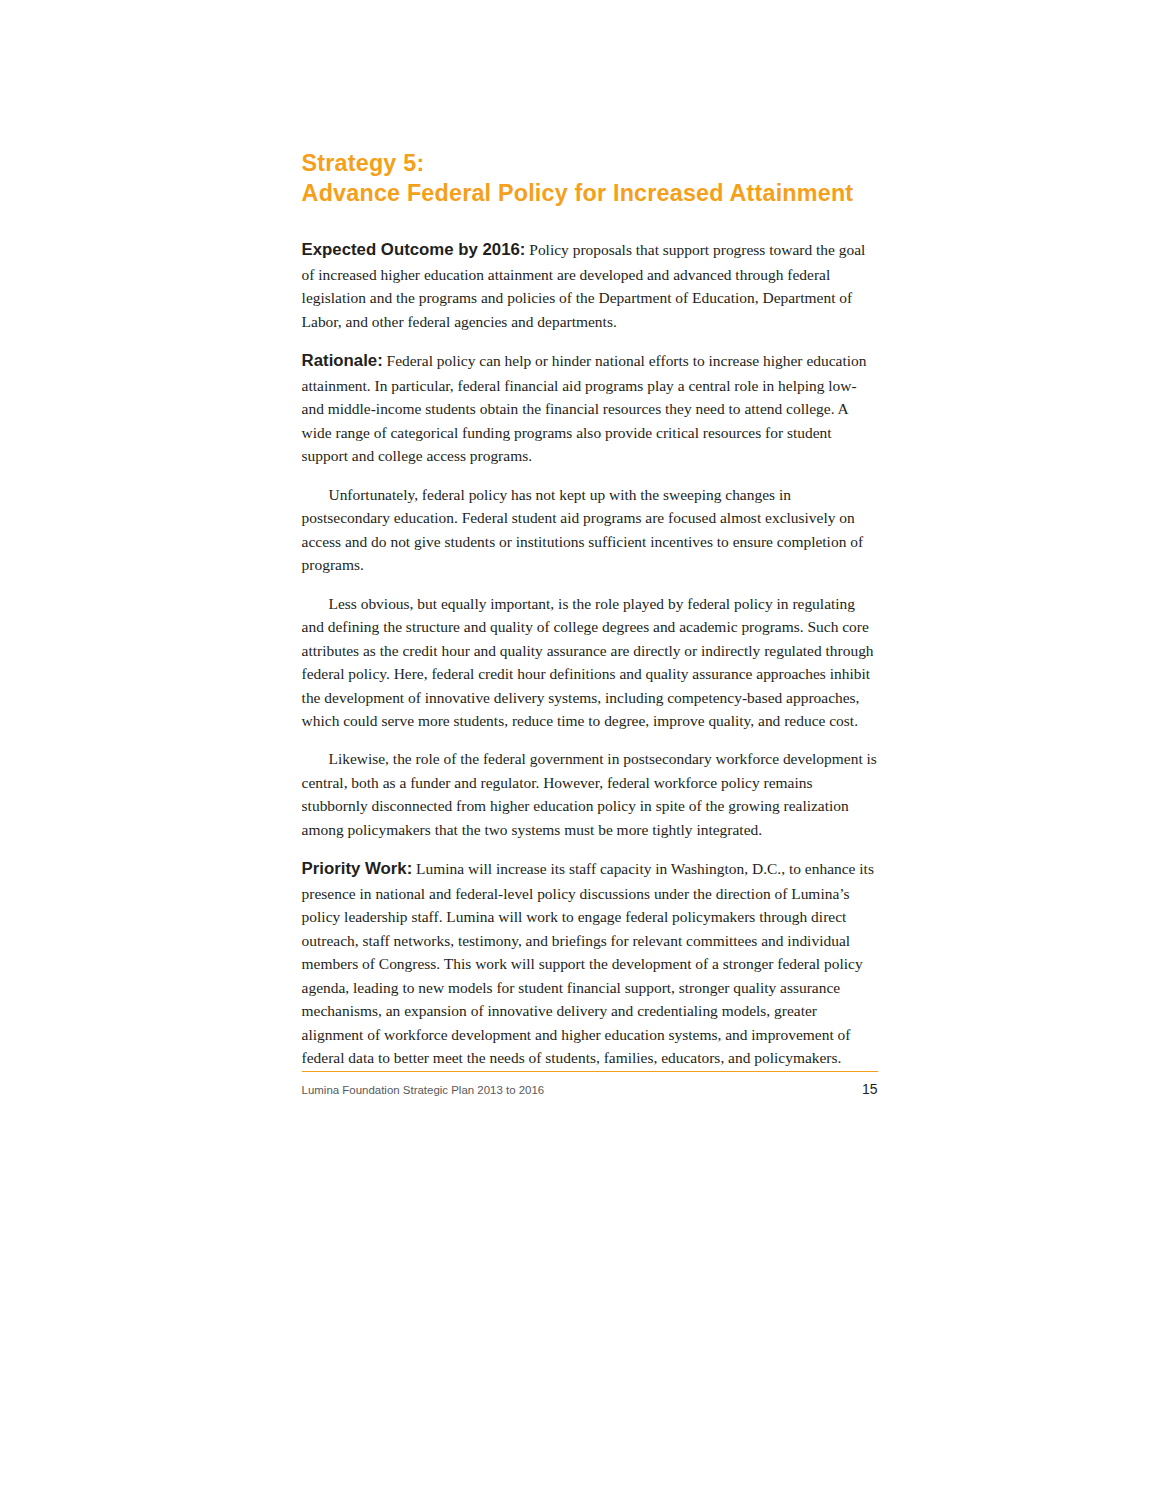Strategy 5:
Advance Federal Policy for Increased Attainment
Expected Outcome by 2016: Policy proposals that support progress toward the goal of increased higher education attainment are developed and advanced through federal legislation and the programs and policies of the Department of Education, Department of Labor, and other federal agencies and departments.
Rationale: Federal policy can help or hinder national efforts to increase higher education attainment. In particular, federal financial aid programs play a central role in helping low- and middle-income students obtain the financial resources they need to attend college. A wide range of categorical funding programs also provide critical resources for student support and college access programs.
Unfortunately, federal policy has not kept up with the sweeping changes in postsecondary education. Federal student aid programs are focused almost exclusively on access and do not give students or institutions sufficient incentives to ensure completion of programs.
Less obvious, but equally important, is the role played by federal policy in regulating and defining the structure and quality of college degrees and academic programs. Such core attributes as the credit hour and quality assurance are directly or indirectly regulated through federal policy. Here, federal credit hour definitions and quality assurance approaches inhibit the development of innovative delivery systems, including competency-based approaches, which could serve more students, reduce time to degree, improve quality, and reduce cost.
Likewise, the role of the federal government in postsecondary workforce development is central, both as a funder and regulator. However, federal workforce policy remains stubbornly disconnected from higher education policy in spite of the growing realization among policymakers that the two systems must be more tightly integrated.
Priority Work: Lumina will increase its staff capacity in Washington, D.C., to enhance its presence in national and federal-level policy discussions under the direction of Lumina’s policy leadership staff. Lumina will work to engage federal policymakers through direct outreach, staff networks, testimony, and briefings for relevant committees and individual members of Congress. This work will support the development of a stronger federal policy agenda, leading to new models for student financial support, stronger quality assurance mechanisms, an expansion of innovative delivery and credentialing models, greater alignment of workforce development and higher education systems, and improvement of federal data to better meet the needs of students, families, educators, and policymakers.
Lumina Foundation Strategic Plan 2013 to 2016 15